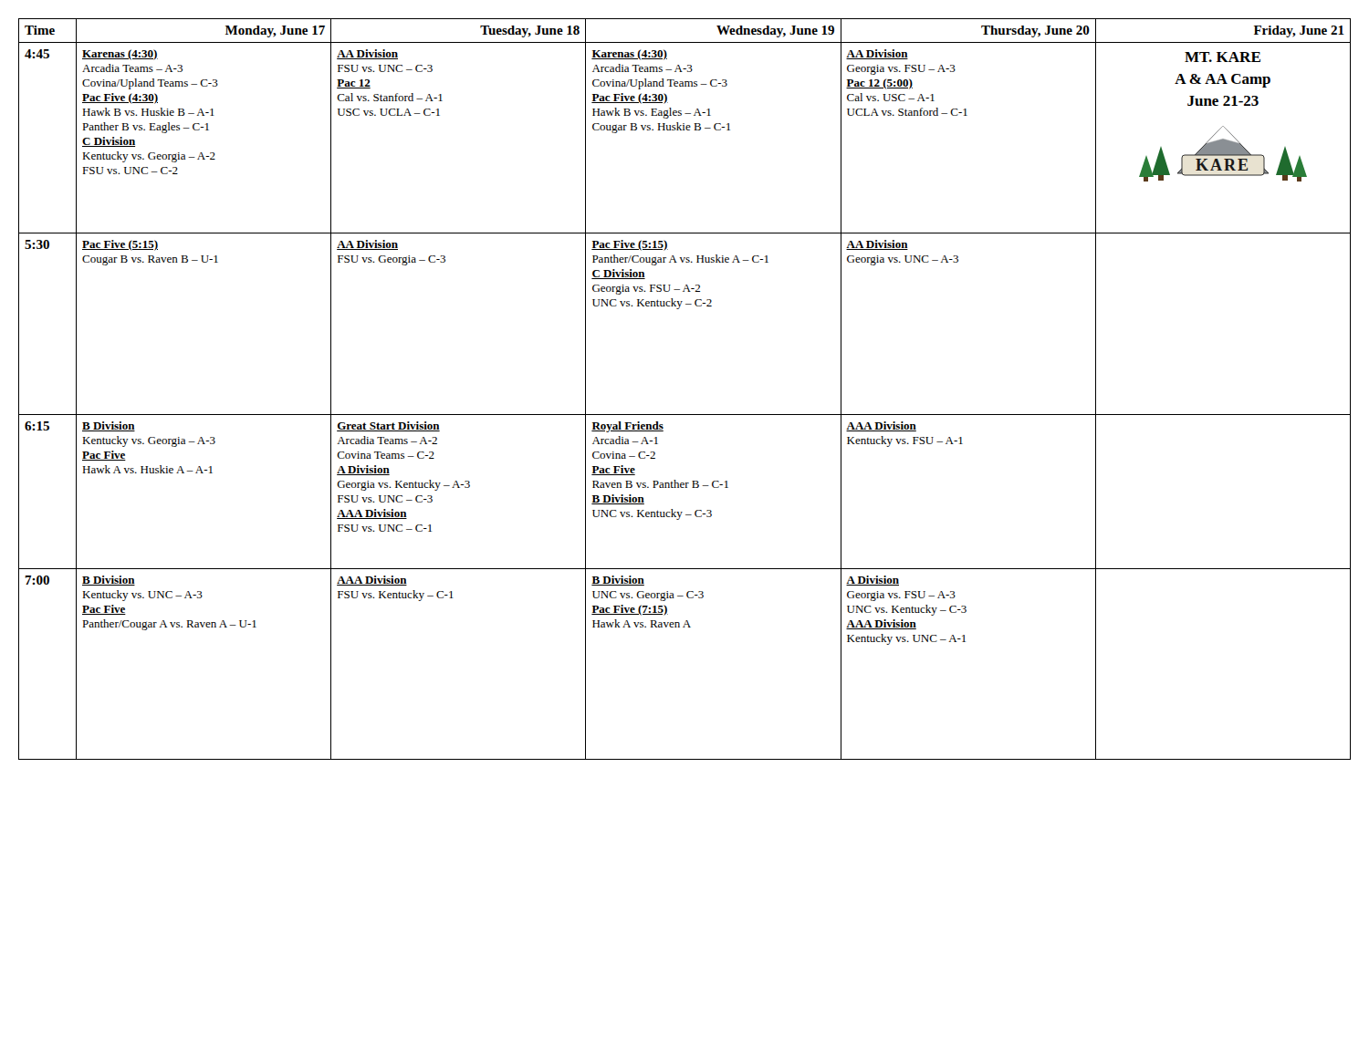| Time | Monday, June 17 | Tuesday, June 18 | Wednesday, June 19 | Thursday, June 20 | Friday, June 21 |
| --- | --- | --- | --- | --- | --- |
| 4:45 | Karenas (4:30) Arcadia Teams – A-3 Covina/Upland Teams – C-3 Pac Five (4:30) Hawk B vs. Huskie B – A-1 Panther B vs. Eagles – C-1 C Division Kentucky vs. Georgia – A-2 FSU vs. UNC – C-2 | AA Division FSU vs. UNC – C-3 Pac 12 Cal vs. Stanford – A-1 USC vs. UCLA – C-1 | Karenas (4:30) Arcadia Teams – A-3 Covina/Upland Teams – C-3 Pac Five (4:30) Hawk B vs. Eagles – A-1 Cougar B vs. Huskie B – C-1 | AA Division Georgia vs. FSU – A-3 Pac 12 (5:00) Cal vs. USC – A-1 UCLA vs. Stanford – C-1 | MT. KARE A & AA Camp June 21-23 KARE |
| 5:30 | Pac Five (5:15) Cougar B vs. Raven B – U-1 | AA Division FSU vs. Georgia – C-3 | Pac Five (5:15) Panther/Cougar A vs. Huskie A – C-1 C Division Georgia vs. FSU – A-2 UNC vs. Kentucky – C-2 | AA Division Georgia vs. UNC – A-3 | |
| 6:15 | B Division Kentucky vs. Georgia – A-3 Pac Five Hawk A vs. Huskie A – A-1 | Great Start Division Arcadia Teams – A-2 Covina Teams – C-2 A Division Georgia vs. Kentucky – A-3 FSU vs. UNC – C-3 AAA Division FSU vs. UNC – C-1 | Royal Friends Arcadia – A-1 Covina – C-2 Pac Five Raven B vs. Panther B – C-1 B Division UNC vs. Kentucky – C-3 | AAA Division Kentucky vs. FSU – A-1 | |
| 7:00 | B Division Kentucky vs. UNC – A-3 Pac Five Panther/Cougar A vs. Raven A – U-1 | AAA Division FSU vs. Kentucky – C-1 | B Division UNC vs. Georgia – C-3 Pac Five (7:15) Hawk A vs. Raven A | A Division Georgia vs. FSU – A-3 UNC vs. Kentucky – C-3 AAA Division Kentucky vs. UNC – A-1 | |